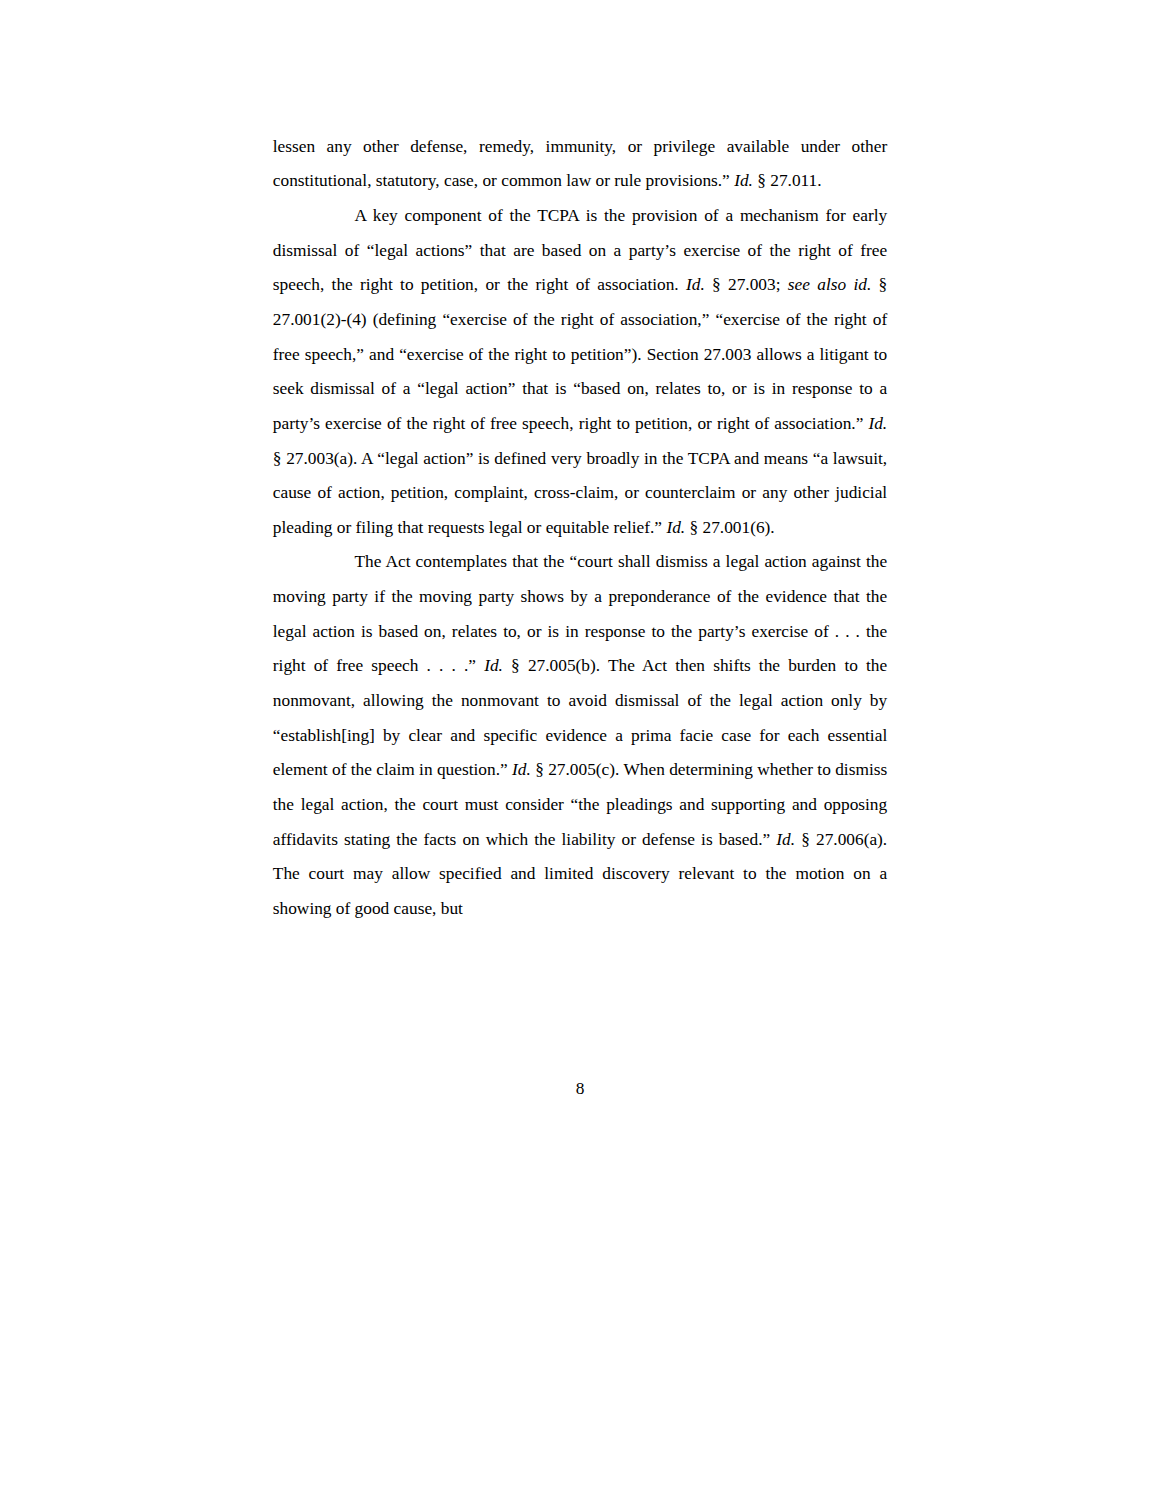lessen any other defense, remedy, immunity, or privilege available under other constitutional, statutory, case, or common law or rule provisions.” Id. § 27.011.
A key component of the TCPA is the provision of a mechanism for early dismissal of “legal actions” that are based on a party’s exercise of the right of free speech, the right to petition, or the right of association. Id. § 27.003; see also id. § 27.001(2)-(4) (defining “exercise of the right of association,” “exercise of the right of free speech,” and “exercise of the right to petition”). Section 27.003 allows a litigant to seek dismissal of a “legal action” that is “based on, relates to, or is in response to a party’s exercise of the right of free speech, right to petition, or right of association.” Id. § 27.003(a). A “legal action” is defined very broadly in the TCPA and means “a lawsuit, cause of action, petition, complaint, cross-claim, or counterclaim or any other judicial pleading or filing that requests legal or equitable relief.” Id. § 27.001(6).
The Act contemplates that the “court shall dismiss a legal action against the moving party if the moving party shows by a preponderance of the evidence that the legal action is based on, relates to, or is in response to the party’s exercise of . . . the right of free speech . . . .” Id. § 27.005(b). The Act then shifts the burden to the nonmovant, allowing the nonmovant to avoid dismissal of the legal action only by “establish[ing] by clear and specific evidence a prima facie case for each essential element of the claim in question.” Id. § 27.005(c). When determining whether to dismiss the legal action, the court must consider “the pleadings and supporting and opposing affidavits stating the facts on which the liability or defense is based.” Id. § 27.006(a). The court may allow specified and limited discovery relevant to the motion on a showing of good cause, but
8